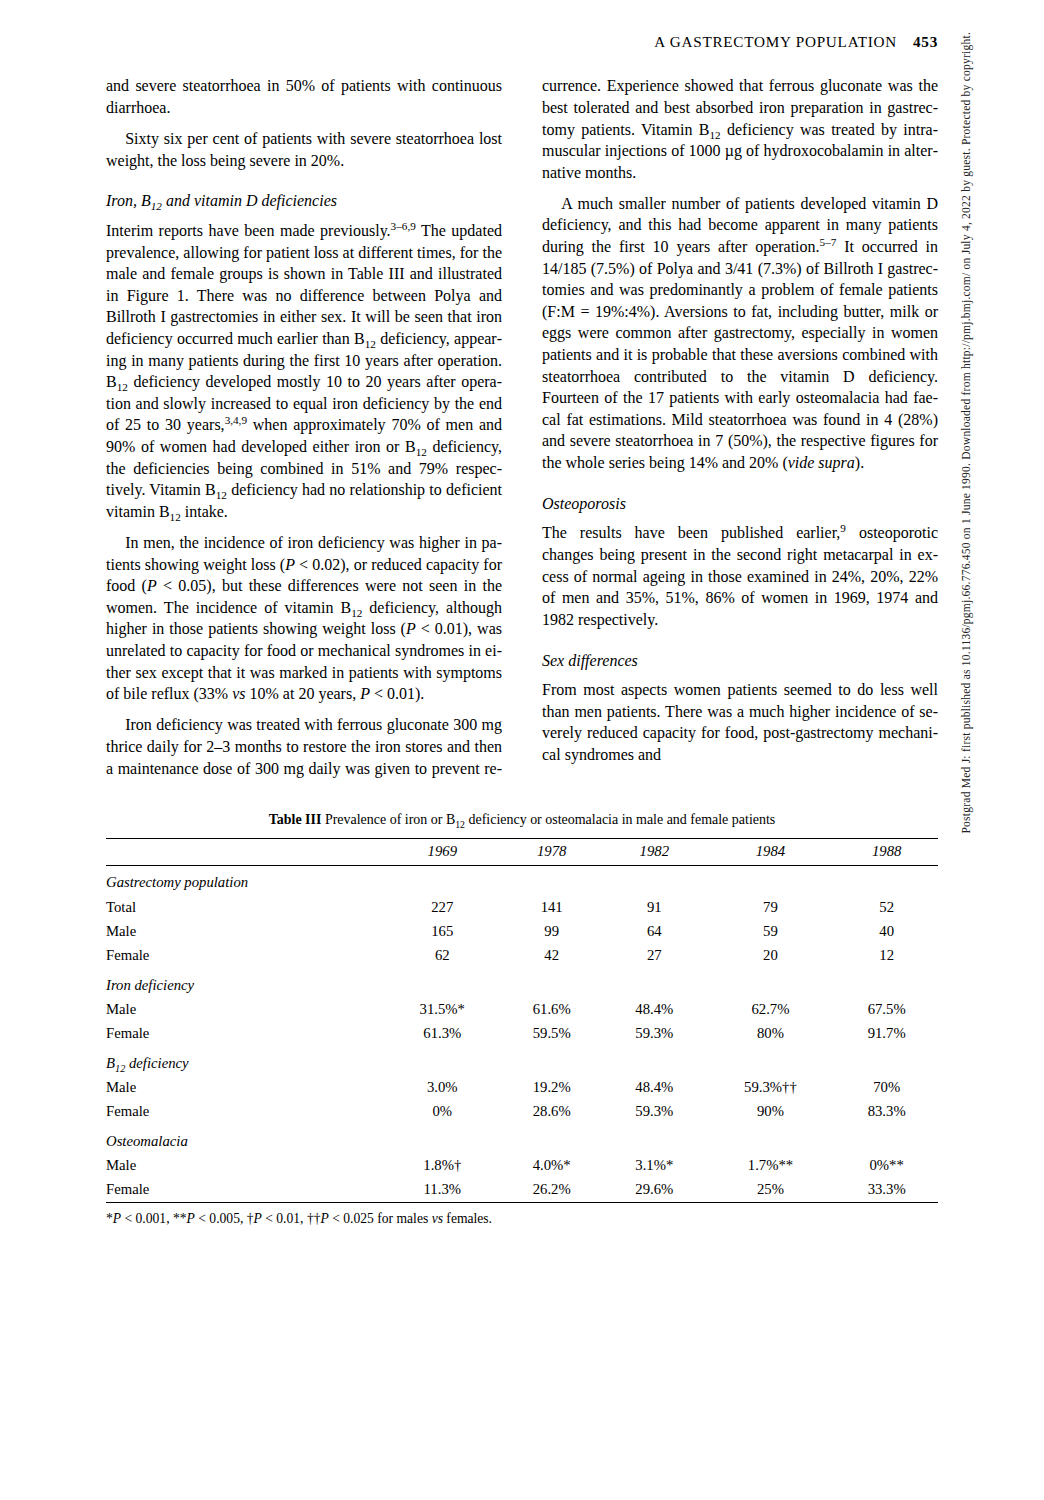Postgrad Med J: first published as 10.1136/pgmj.66.776.450 on 1 June 1990. Downloaded from http://pmj.bmj.com/ on July 4, 2022 by guest. Protected by copyright.
A GASTRECTOMY POPULATION 453
and severe steatorrhoea in 50% of patients with continuous diarrhoea.
Sixty six per cent of patients with severe steatorrhoea lost weight, the loss being severe in 20%.
Iron, B12 and vitamin D deficiencies
Interim reports have been made previously.3–6,9 The updated prevalence, allowing for patient loss at different times, for the male and female groups is shown in Table III and illustrated in Figure 1. There was no difference between Polya and Billroth I gastrectomies in either sex. It will be seen that iron deficiency occurred much earlier than B12 deficiency, appearing in many patients during the first 10 years after operation. B12 deficiency developed mostly 10 to 20 years after operation and slowly increased to equal iron deficiency by the end of 25 to 30 years,3,4,9 when approximately 70% of men and 90% of women had developed either iron or B12 deficiency, the deficiencies being combined in 51% and 79% respectively. Vitamin B12 deficiency had no relationship to deficient vitamin B12 intake.
In men, the incidence of iron deficiency was higher in patients showing weight loss (P < 0.02), or reduced capacity for food (P < 0.05), but these differences were not seen in the women. The incidence of vitamin B12 deficiency, although higher in those patients showing weight loss (P < 0.01), was unrelated to capacity for food or mechanical syndromes in either sex except that it was marked in patients with symptoms of bile reflux (33% vs 10% at 20 years, P < 0.01).
Iron deficiency was treated with ferrous gluconate 300 mg thrice daily for 2–3 months to restore the iron stores and then a maintenance dose of 300 mg daily was given to prevent recurrence. Experience showed that ferrous gluconate was the best tolerated and best absorbed iron preparation in gastrectomy patients. Vitamin B12 deficiency was treated by intramuscular injections of 1000 µg of hydroxocobalamin in alternative months.
A much smaller number of patients developed vitamin D deficiency, and this had become apparent in many patients during the first 10 years after operation.5–7 It occurred in 14/185 (7.5%) of Polya and 3/41 (7.3%) of Billroth I gastrectomies and was predominantly a problem of female patients (F:M = 19%:4%). Aversions to fat, including butter, milk or eggs were common after gastrectomy, especially in women patients and it is probable that these aversions combined with steatorrhoea contributed to the vitamin D deficiency. Fourteen of the 17 patients with early osteomalacia had faecal fat estimations. Mild steatorrhoea was found in 4 (28%) and severe steatorrhoea in 7 (50%), the respective figures for the whole series being 14% and 20% (vide supra).
Osteoporosis
The results have been published earlier,9 osteoporotic changes being present in the second right metacarpal in excess of normal ageing in those examined in 24%, 20%, 22% of men and 35%, 51%, 86% of women in 1969, 1974 and 1982 respectively.
Sex differences
From most aspects women patients seemed to do less well than men patients. There was a much higher incidence of severely reduced capacity for food, post-gastrectomy mechanical syndromes and
Table III Prevalence of iron or B 12 deficiency or osteomalacia in male and female patients
| | 1969 | 1978 | 1982 | 1984 | 1988 |
| --- | --- | --- | --- | --- | --- |
| Gastrectomy population | | | | | |
| Total | 227 | 141 | 91 | 79 | 52 |
| Male | 165 | 99 | 64 | 59 | 40 |
| Female | 62 | 42 | 27 | 20 | 12 |
| Iron deficiency | | | | | |
| Male | 31.5%* | 61.6% | 48.4% | 62.7% | 67.5% |
| Female | 61.3% | 59.5% | 59.3% | 80% | 91.7% |
| B 12 deficiency | | | | | |
| Male | 3.0% | 19.2% | 48.4% | 59.3%†† | 70% |
| Female | 0% | 28.6% | 59.3% | 90% | 83.3% |
| Osteomalacia | | | | | |
| Male | 1.8%† | 4.0%* | 3.1%* | 1.7%** | 0%** |
| Female | 11.3% | 26.2% | 29.6% | 25% | 33.3% |
*P < 0.001, **P < 0.005, †P < 0.01, ††P < 0.025 for males vs females.